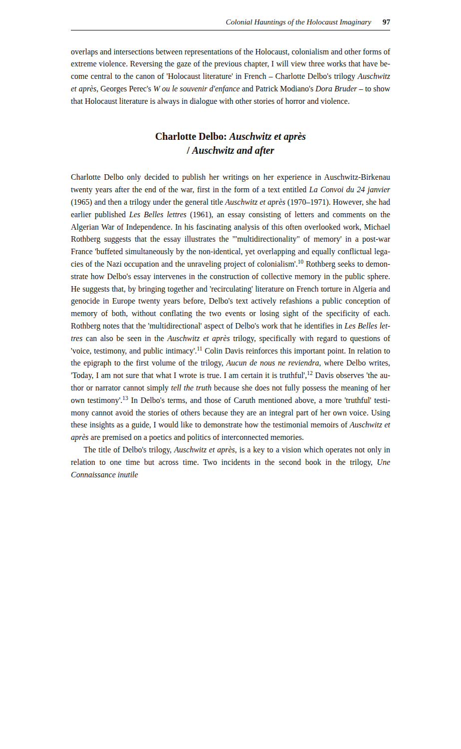Colonial Hauntings of the Holocaust Imaginary 97
overlaps and intersections between representations of the Holocaust, colonialism and other forms of extreme violence. Reversing the gaze of the previous chapter, I will view three works that have become central to the canon of 'Holocaust literature' in French – Charlotte Delbo's trilogy Auschwitz et après, Georges Perec's W ou le souvenir d'enfance and Patrick Modiano's Dora Bruder – to show that Holocaust literature is always in dialogue with other stories of horror and violence.
Charlotte Delbo: Auschwitz et après
/ Auschwitz and after
Charlotte Delbo only decided to publish her writings on her experience in Auschwitz-Birkenau twenty years after the end of the war, first in the form of a text entitled La Convoi du 24 janvier (1965) and then a trilogy under the general title Auschwitz et après (1970–1971). However, she had earlier published Les Belles lettres (1961), an essay consisting of letters and comments on the Algerian War of Independence. In his fascinating analysis of this often overlooked work, Michael Rothberg suggests that the essay illustrates the '"multidirectionality" of memory' in a post-war France 'buffeted simultaneously by the non-identical, yet overlapping and equally conflictual legacies of the Nazi occupation and the unraveling project of colonialism'.10 Rothberg seeks to demonstrate how Delbo's essay intervenes in the construction of collective memory in the public sphere. He suggests that, by bringing together and 'recirculating' literature on French torture in Algeria and genocide in Europe twenty years before, Delbo's text actively refashions a public conception of memory of both, without conflating the two events or losing sight of the specificity of each. Rothberg notes that the 'multidirectional' aspect of Delbo's work that he identifies in Les Belles lettres can also be seen in the Auschwitz et après trilogy, specifically with regard to questions of 'voice, testimony, and public intimacy'.11 Colin Davis reinforces this important point. In relation to the epigraph to the first volume of the trilogy, Aucun de nous ne reviendra, where Delbo writes, 'Today, I am not sure that what I wrote is true. I am certain it is truthful',12 Davis observes 'the author or narrator cannot simply tell the truth because she does not fully possess the meaning of her own testimony'.13 In Delbo's terms, and those of Caruth mentioned above, a more 'truthful' testimony cannot avoid the stories of others because they are an integral part of her own voice. Using these insights as a guide, I would like to demonstrate how the testimonial memoirs of Auschwitz et après are premised on a poetics and politics of interconnected memories.
The title of Delbo's trilogy, Auschwitz et après, is a key to a vision which operates not only in relation to one time but across time. Two incidents in the second book in the trilogy, Une Connaissance inutile